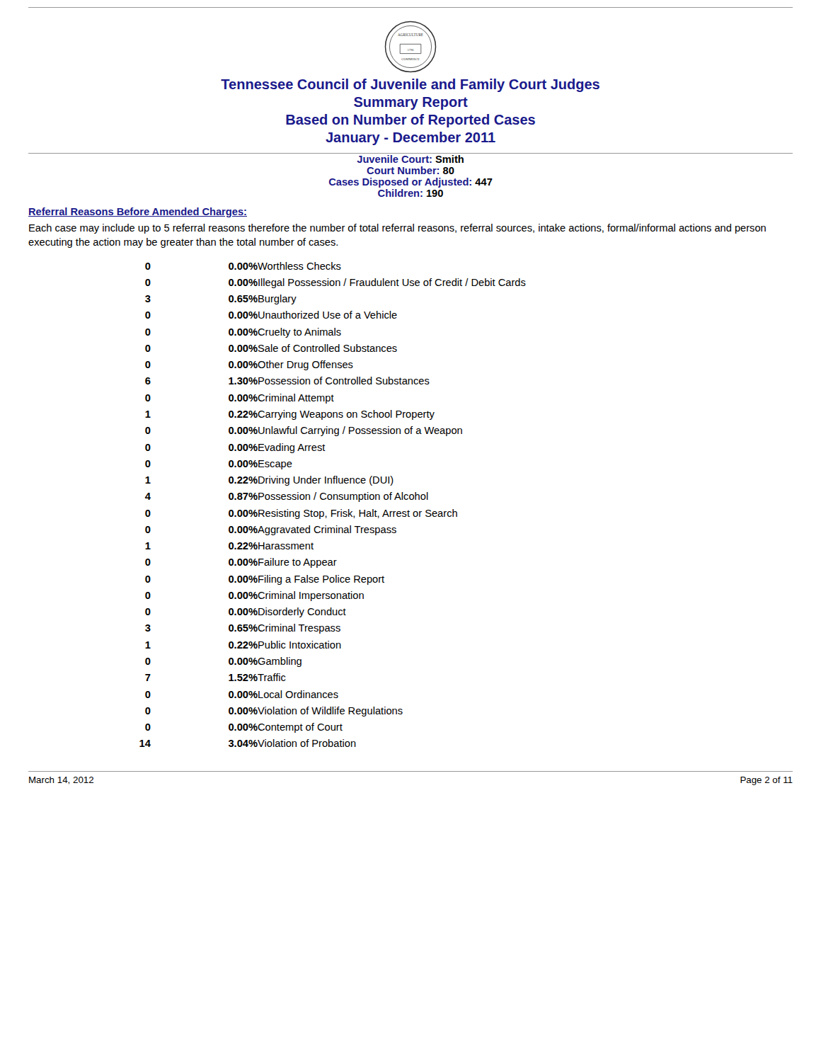Tennessee Council of Juvenile and Family Court Judges
Summary Report
Based on Number of Reported Cases
January - December 2011
Juvenile Court: Smith
Court Number: 80
Cases Disposed or Adjusted: 447
Children: 190
Referral Reasons Before Amended Charges:
Each case may include up to 5 referral reasons therefore the number of total referral reasons, referral sources, intake actions, formal/informal actions and person executing the action may be greater than the total number of cases.
| 0 | 0.00% | Worthless Checks |
| 0 | 0.00% | Illegal Possession / Fraudulent Use of Credit / Debit Cards |
| 3 | 0.65% | Burglary |
| 0 | 0.00% | Unauthorized Use of a Vehicle |
| 0 | 0.00% | Cruelty to Animals |
| 0 | 0.00% | Sale of Controlled Substances |
| 0 | 0.00% | Other Drug Offenses |
| 6 | 1.30% | Possession of Controlled Substances |
| 0 | 0.00% | Criminal Attempt |
| 1 | 0.22% | Carrying Weapons on School Property |
| 0 | 0.00% | Unlawful Carrying / Possession of a Weapon |
| 0 | 0.00% | Evading Arrest |
| 0 | 0.00% | Escape |
| 1 | 0.22% | Driving Under Influence (DUI) |
| 4 | 0.87% | Possession / Consumption of Alcohol |
| 0 | 0.00% | Resisting Stop, Frisk, Halt, Arrest or Search |
| 0 | 0.00% | Aggravated Criminal Trespass |
| 1 | 0.22% | Harassment |
| 0 | 0.00% | Failure to Appear |
| 0 | 0.00% | Filing a False Police Report |
| 0 | 0.00% | Criminal Impersonation |
| 0 | 0.00% | Disorderly Conduct |
| 3 | 0.65% | Criminal Trespass |
| 1 | 0.22% | Public Intoxication |
| 0 | 0.00% | Gambling |
| 7 | 1.52% | Traffic |
| 0 | 0.00% | Local Ordinances |
| 0 | 0.00% | Violation of Wildlife Regulations |
| 0 | 0.00% | Contempt of Court |
| 14 | 3.04% | Violation of Probation |
March 14, 2012
Page 2 of 11